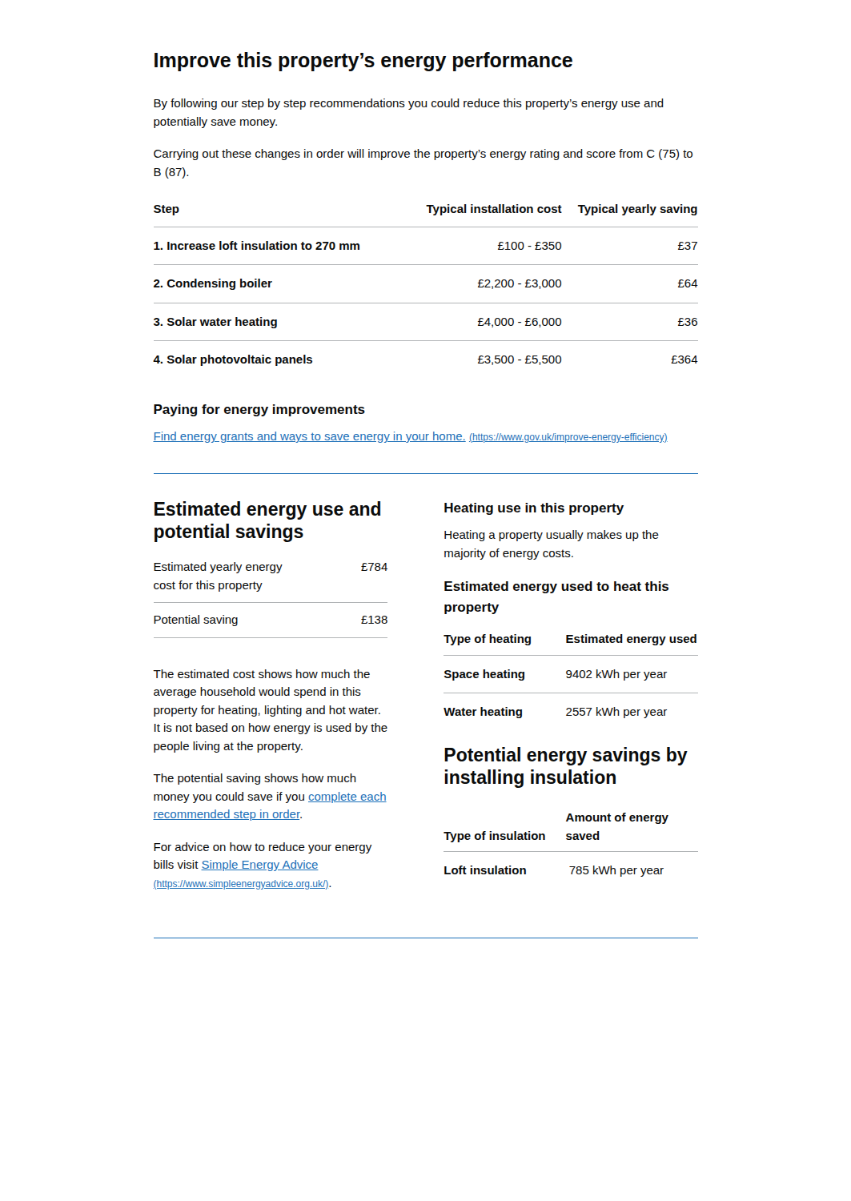Improve this property’s energy performance
By following our step by step recommendations you could reduce this property’s energy use and potentially save money.
Carrying out these changes in order will improve the property’s energy rating and score from C (75) to B (87).
| Step | Typical installation cost | Typical yearly saving |
| --- | --- | --- |
| 1. Increase loft insulation to 270 mm | £100 - £350 | £37 |
| 2. Condensing boiler | £2,200 - £3,000 | £64 |
| 3. Solar water heating | £4,000 - £6,000 | £36 |
| 4. Solar photovoltaic panels | £3,500 - £5,500 | £364 |
Paying for energy improvements
Find energy grants and ways to save energy in your home. (https://www.gov.uk/improve-energy-efficiency)
Estimated energy use and
potential savings
| Estimated yearly energy cost for this property | £784 |
| Potential saving | £138 |
The estimated cost shows how much the average household would spend in this property for heating, lighting and hot water. It is not based on how energy is used by the people living at the property.
The potential saving shows how much money you could save if you complete each recommended step in order.
For advice on how to reduce your energy bills visit Simple Energy Advice (https://www.simpleenergyadvice.org.uk/).
Heating use in this property
Heating a property usually makes up the majority of energy costs.
Estimated energy used to heat this property
| Type of heating | Estimated energy used |
| --- | --- |
| Space heating | 9402 kWh per year |
| Water heating | 2557 kWh per year |
Potential energy savings by installing insulation
| Type of insulation | Amount of energy saved |
| --- | --- |
| Loft insulation | 785 kWh per year |